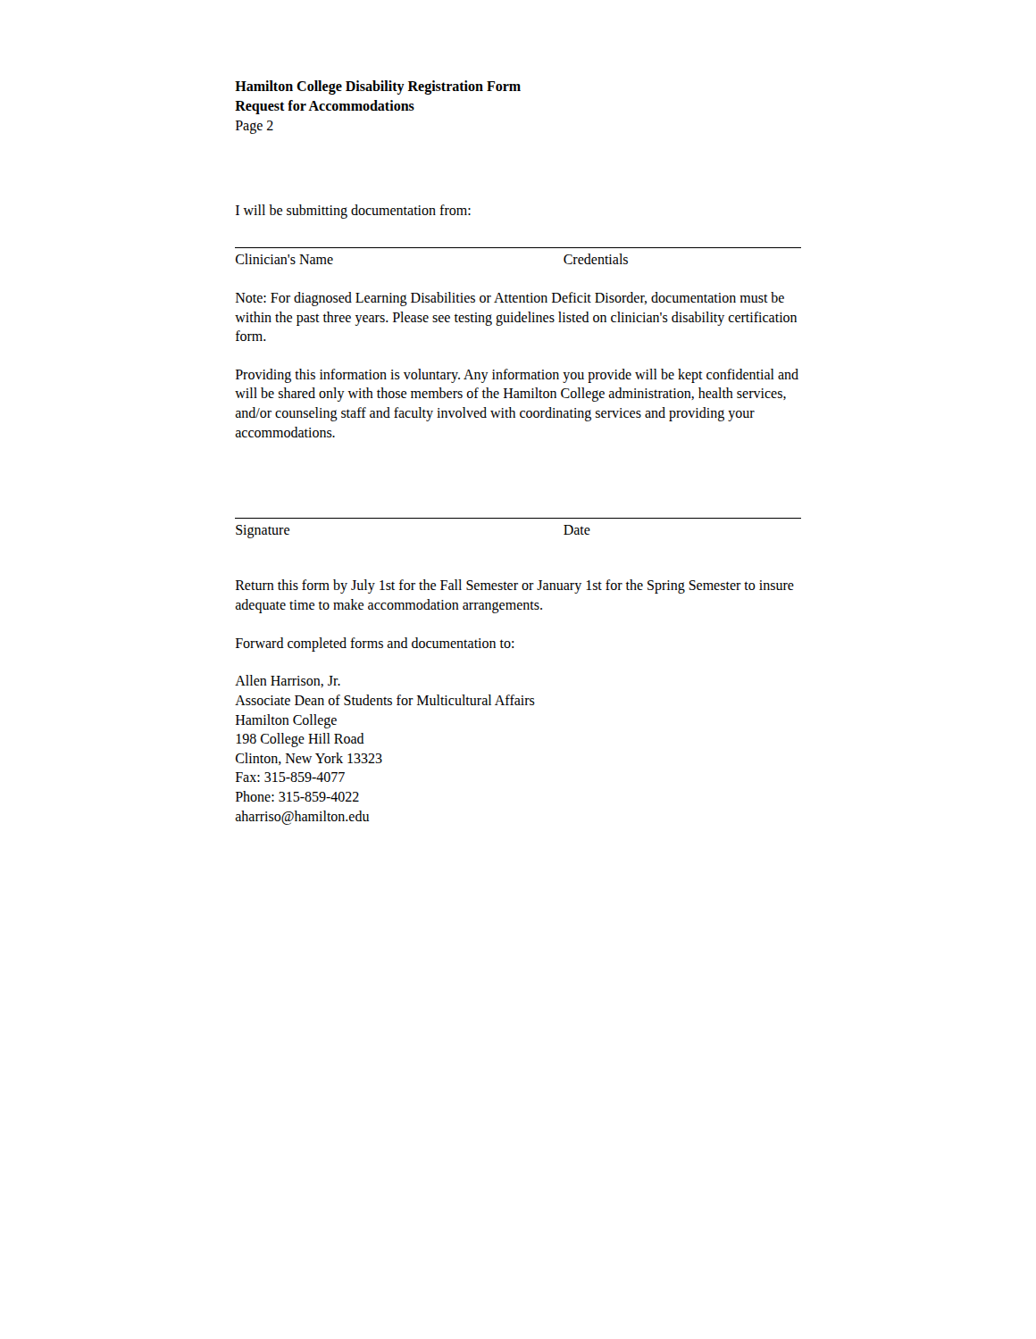Hamilton College Disability Registration Form
Request for Accommodations
Page 2
I will be submitting documentation from:
Clinician's Name
Credentials
Note: For diagnosed Learning Disabilities or Attention Deficit Disorder, documentation must be within the past three years. Please see testing guidelines listed on clinician's disability certification form.
Providing this information is voluntary. Any information you provide will be kept confidential and will be shared only with those members of the Hamilton College administration, health services, and/or counseling staff and faculty involved with coordinating services and providing your accommodations.
Signature
Date
Return this form by July 1st for the Fall Semester or January 1st for the Spring Semester to insure adequate time to make accommodation arrangements.
Forward completed forms and documentation to:
Allen Harrison, Jr.
Associate Dean of Students for Multicultural Affairs
Hamilton College
198 College Hill Road
Clinton, New York 13323
Fax: 315-859-4077
Phone: 315-859-4022
aharriso@hamilton.edu